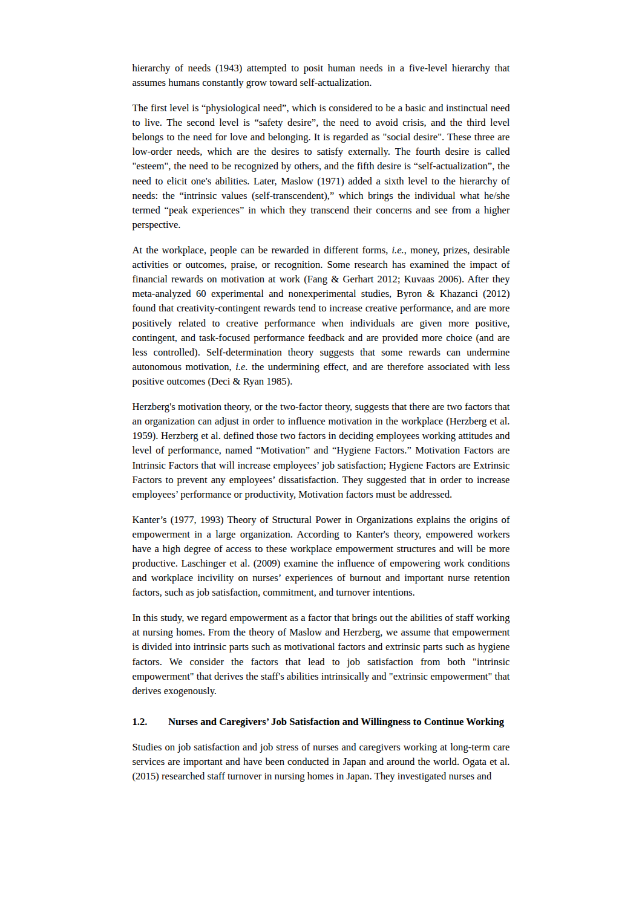hierarchy of needs (1943) attempted to posit human needs in a five-level hierarchy that assumes humans constantly grow toward self-actualization.
The first level is “physiological need”, which is considered to be a basic and instinctual need to live. The second level is “safety desire”, the need to avoid crisis, and the third level belongs to the need for love and belonging. It is regarded as "social desire". These three are low-order needs, which are the desires to satisfy externally. The fourth desire is called "esteem", the need to be recognized by others, and the fifth desire is “self-actualization”, the need to elicit one's abilities. Later, Maslow (1971) added a sixth level to the hierarchy of needs: the “intrinsic values (self-transcendent),” which brings the individual what he/she termed “peak experiences” in which they transcend their concerns and see from a higher perspective.
At the workplace, people can be rewarded in different forms, i.e., money, prizes, desirable activities or outcomes, praise, or recognition. Some research has examined the impact of financial rewards on motivation at work (Fang & Gerhart 2012; Kuvaas 2006). After they meta-analyzed 60 experimental and nonexperimental studies, Byron & Khazanci (2012) found that creativity-contingent rewards tend to increase creative performance, and are more positively related to creative performance when individuals are given more positive, contingent, and task-focused performance feedback and are provided more choice (and are less controlled). Self-determination theory suggests that some rewards can undermine autonomous motivation, i.e. the undermining effect, and are therefore associated with less positive outcomes (Deci & Ryan 1985).
Herzberg's motivation theory, or the two-factor theory, suggests that there are two factors that an organization can adjust in order to influence motivation in the workplace (Herzberg et al. 1959). Herzberg et al. defined those two factors in deciding employees working attitudes and level of performance, named “Motivation” and “Hygiene Factors.” Motivation Factors are Intrinsic Factors that will increase employees’ job satisfaction; Hygiene Factors are Extrinsic Factors to prevent any employees’ dissatisfaction. They suggested that in order to increase employees’ performance or productivity, Motivation factors must be addressed.
Kanter’s (1977, 1993) Theory of Structural Power in Organizations explains the origins of empowerment in a large organization. According to Kanter's theory, empowered workers have a high degree of access to these workplace empowerment structures and will be more productive. Laschinger et al. (2009) examine the influence of empowering work conditions and workplace incivility on nurses’ experiences of burnout and important nurse retention factors, such as job satisfaction, commitment, and turnover intentions.
In this study, we regard empowerment as a factor that brings out the abilities of staff working at nursing homes. From the theory of Maslow and Herzberg, we assume that empowerment is divided into intrinsic parts such as motivational factors and extrinsic parts such as hygiene factors. We consider the factors that lead to job satisfaction from both "intrinsic empowerment" that derives the staff's abilities intrinsically and "extrinsic empowerment" that derives exogenously.
1.2. Nurses and Caregivers’ Job Satisfaction and Willingness to Continue Working
Studies on job satisfaction and job stress of nurses and caregivers working at long-term care services are important and have been conducted in Japan and around the world. Ogata et al. (2015) researched staff turnover in nursing homes in Japan. They investigated nurses and